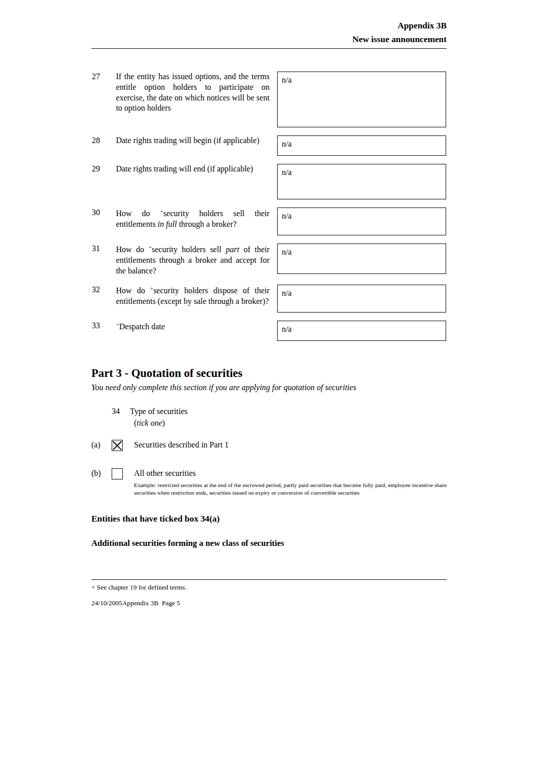Appendix 3B
New issue announcement
| 27 | If the entity has issued options, and the terms entitle option holders to participate on exercise, the date on which notices will be sent to option holders | n/a |
| 28 | Date rights trading will begin (if applicable) | n/a |
| 29 | Date rights trading will end (if applicable) | n/a |
| 30 | How do + security holders sell their entitlements in full through a broker? | n/a |
| 31 | How do + security holders sell part of their entitlements through a broker and accept for the balance? | n/a |
| 32 | How do + security holders dispose of their entitlements (except by sale through a broker)? | n/a |
| 33 | + Despatch date | n/a |
Part 3 - Quotation of securities
You need only complete this section if you are applying for quotation of securities
34 Type of securities
(tick one)
(a)
Securities described in Part 1
(b)
All other securities
Example: restricted securities at the end of the escrowed period, partly paid securities that become fully paid, employee incentive share securities when restriction ends, securities issued on expiry or conversion of convertible securities
Entities that have ticked box 34(a)
Additional securities forming a new class of securities
+ See chapter 19 for defined terms.
24/10/2005Appendix 3B Page 5